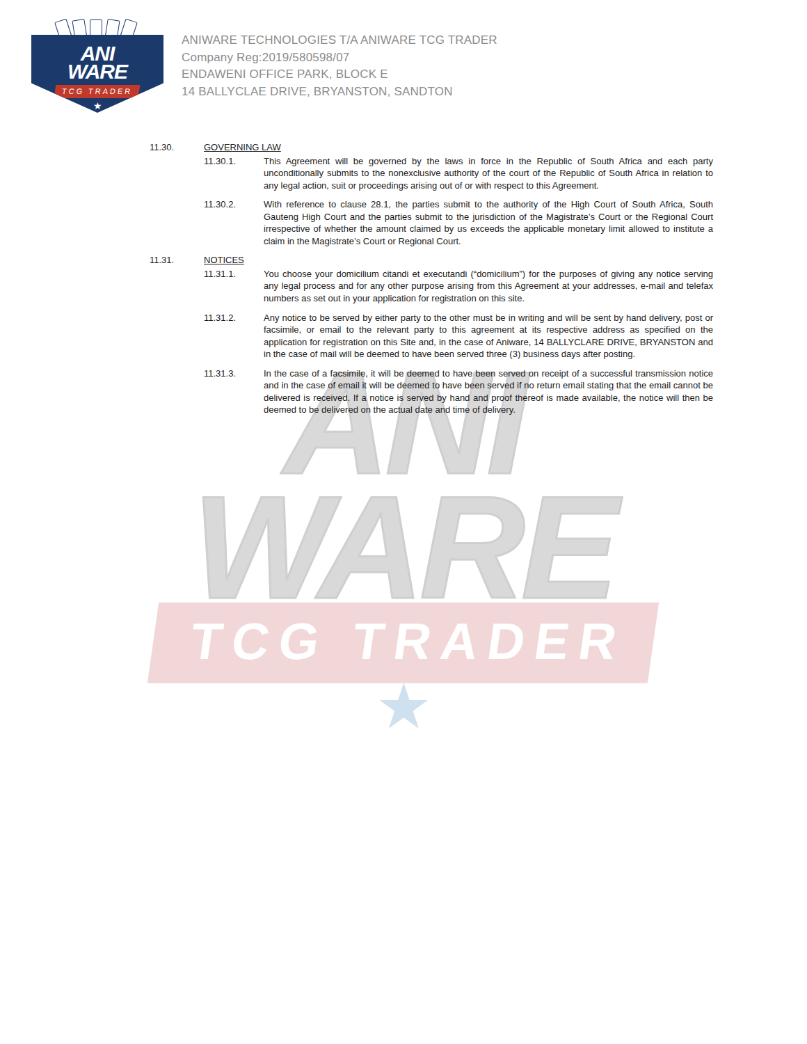ANI WARE
TCG TRADER
★
ANI
WARE
TCG TRADER
★
ANIWARE TECHNOLOGIES T/A ANIWARE TCG TRADER
Company Reg:2019/580598/07
ENDAWENI OFFICE PARK, BLOCK E
14 BALLYCLAE DRIVE, BRYANSTON, SANDTON
11.30.
GOVERNING LAW
11.30.1.
This Agreement will be governed by the laws in force in the Republic of South Africa and each party unconditionally submits to the nonexclusive authority of the court of the Republic of South Africa in relation to any legal action, suit or proceedings arising out of or with respect to this Agreement.
11.30.2.
With reference to clause 28.1, the parties submit to the authority of the High Court of South Africa, South Gauteng High Court and the parties submit to the jurisdiction of the Magistrate’s Court or the Regional Court irrespective of whether the amount claimed by us exceeds the applicable monetary limit allowed to institute a claim in the Magistrate’s Court or Regional Court.
11.31.
NOTICES
11.31.1.
You choose your domicilium citandi et executandi (“domicilium”) for the purposes of giving any notice serving any legal process and for any other purpose arising from this Agreement at your addresses, e-mail and telefax numbers as set out in your application for registration on this site.
11.31.2.
Any notice to be served by either party to the other must be in writing and will be sent by hand delivery, post or facsimile, or email to the relevant party to this agreement at its respective address as specified on the application for registration on this Site and, in the case of Aniware, 14 BALLYCLARE DRIVE, BRYANSTON and in the case of mail will be deemed to have been served three (3) business days after posting.
11.31.3.
In the case of a facsimile, it will be deemed to have been served on receipt of a successful transmission notice and in the case of email it will be deemed to have been served if no return email stating that the email cannot be delivered is received. If a notice is served by hand and proof thereof is made available, the notice will then be deemed to be delivered on the actual date and time of delivery.